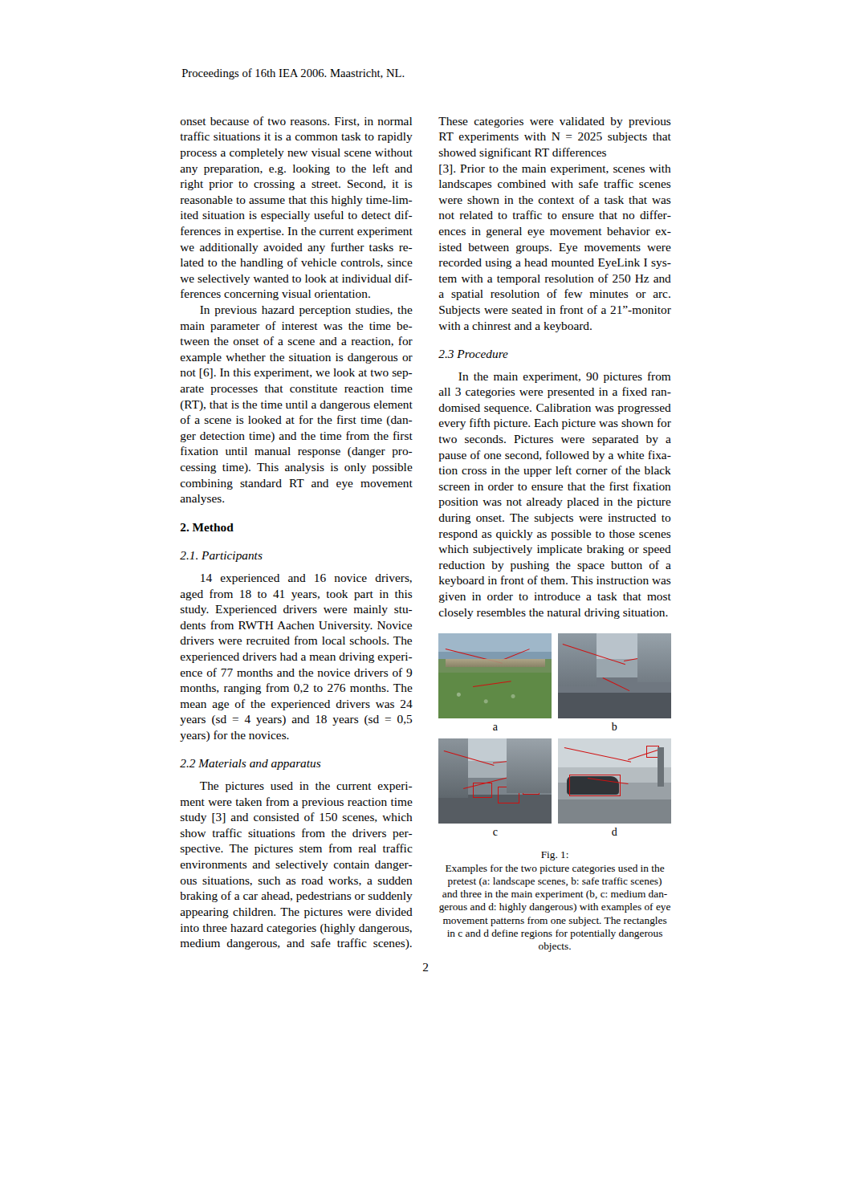Proceedings of 16th IEA 2006. Maastricht, NL.
onset because of two reasons. First, in normal traffic situations it is a common task to rapidly process a completely new visual scene without any preparation, e.g. looking to the left and right prior to crossing a street. Second, it is reasonable to assume that this highly time-limited situation is especially useful to detect differences in expertise. In the current experiment we additionally avoided any further tasks related to the handling of vehicle controls, since we selectively wanted to look at individual differences concerning visual orientation.
In previous hazard perception studies, the main parameter of interest was the time between the onset of a scene and a reaction, for example whether the situation is dangerous or not [6]. In this experiment, we look at two separate processes that constitute reaction time (RT), that is the time until a dangerous element of a scene is looked at for the first time (danger detection time) and the time from the first fixation until manual response (danger processing time). This analysis is only possible combining standard RT and eye movement analyses.
2. Method
2.1. Participants
14 experienced and 16 novice drivers, aged from 18 to 41 years, took part in this study. Experienced drivers were mainly students from RWTH Aachen University. Novice drivers were recruited from local schools. The experienced drivers had a mean driving experience of 77 months and the novice drivers of 9 months, ranging from 0,2 to 276 months. The mean age of the experienced drivers was 24 years (sd = 4 years) and 18 years (sd = 0,5 years) for the novices.
2.2 Materials and apparatus
The pictures used in the current experiment were taken from a previous reaction time study [3] and consisted of 150 scenes, which show traffic situations from the drivers perspective. The pictures stem from real traffic environments and selectively contain dangerous situations, such as road works, a sudden braking of a car ahead, pedestrians or suddenly appearing children. The pictures were divided into three hazard categories (highly dangerous, medium dangerous, and safe traffic scenes). These categories were validated by previous RT experiments with N = 2025 subjects that showed significant RT differences
[3]. Prior to the main experiment, scenes with landscapes combined with safe traffic scenes were shown in the context of a task that was not related to traffic to ensure that no differences in general eye movement behavior existed between groups. Eye movements were recorded using a head mounted EyeLink I system with a temporal resolution of 250 Hz and a spatial resolution of few minutes or arc. Subjects were seated in front of a 21”-monitor with a chinrest and a keyboard.
2.3 Procedure
In the main experiment, 90 pictures from all 3 categories were presented in a fixed randomised sequence. Calibration was progressed every fifth picture. Each picture was shown for two seconds. Pictures were separated by a pause of one second, followed by a white fixation cross in the upper left corner of the black screen in order to ensure that the first fixation position was not already placed in the picture during onset. The subjects were instructed to respond as quickly as possible to those scenes which subjectively implicate braking or speed reduction by pushing the space button of a keyboard in front of them. This instruction was given in order to introduce a task that most closely resembles the natural driving situation.
a
b
c
d
Fig. 1:
Examples for the two picture categories used in the pretest (a: landscape scenes, b: safe traffic scenes) and three in the main experiment (b, c: medium dangerous and d: highly dangerous) with examples of eye movement patterns from one subject. The rectangles in c and d define regions for potentially dangerous objects.
2